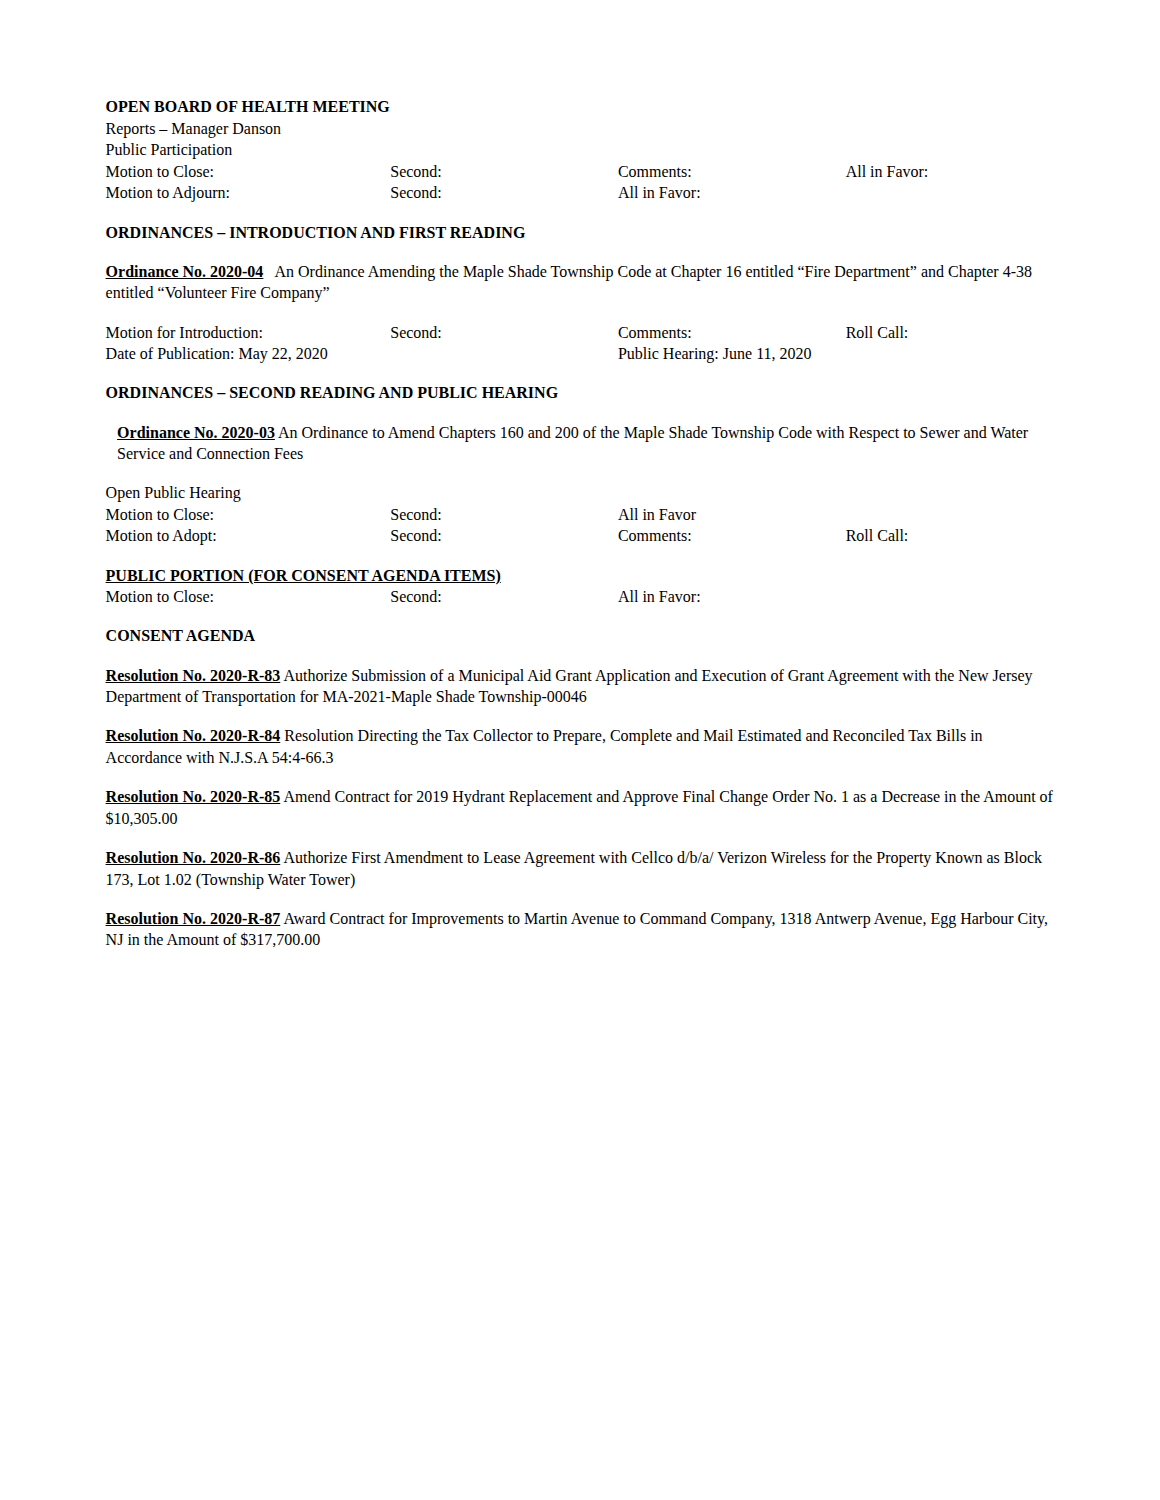Open Board of Health Meeting
Reports – Manager Danson
Public Participation
| Motion to Close: | Second: | Comments: | All in Favor: |
| Motion to Adjourn: | Second: | All in Favor: | |
Ordinances – Introduction and First Reading
Ordinance No. 2020-04 An Ordinance Amending the Maple Shade Township Code at Chapter 16 entitled “Fire Department” and Chapter 4-38 entitled “Volunteer Fire Company”
| Motion for Introduction: | Second: | Comments: | Roll Call: |
| Date of Publication: May 22, 2020 | Public Hearing: June 11, 2020 |
Ordinances – Second Reading and Public Hearing
Ordinance No. 2020-03 An Ordinance to Amend Chapters 160 and 200 of the Maple Shade Township Code with Respect to Sewer and Water Service and Connection Fees
Open Public Hearing
| Motion to Close: | Second: | All in Favor | |
| Motion to Adopt: | Second: | Comments: | Roll Call: |
Public Portion (for Consent Agenda Items)
| Motion to Close: | Second: | All in Favor: | |
Consent Agenda
Resolution No. 2020-R-83 Authorize Submission of a Municipal Aid Grant Application and Execution of Grant Agreement with the New Jersey Department of Transportation for MA-2021-Maple Shade Township-00046
Resolution No. 2020-R-84 Resolution Directing the Tax Collector to Prepare, Complete and Mail Estimated and Reconciled Tax Bills in Accordance with N.J.S.A 54:4-66.3
Resolution No. 2020-R-85 Amend Contract for 2019 Hydrant Replacement and Approve Final Change Order No. 1 as a Decrease in the Amount of $10,305.00
Resolution No. 2020-R-86 Authorize First Amendment to Lease Agreement with Cellco d/b/a/ Verizon Wireless for the Property Known as Block 173, Lot 1.02 (Township Water Tower)
Resolution No. 2020-R-87 Award Contract for Improvements to Martin Avenue to Command Company, 1318 Antwerp Avenue, Egg Harbour City, NJ in the Amount of $317,700.00